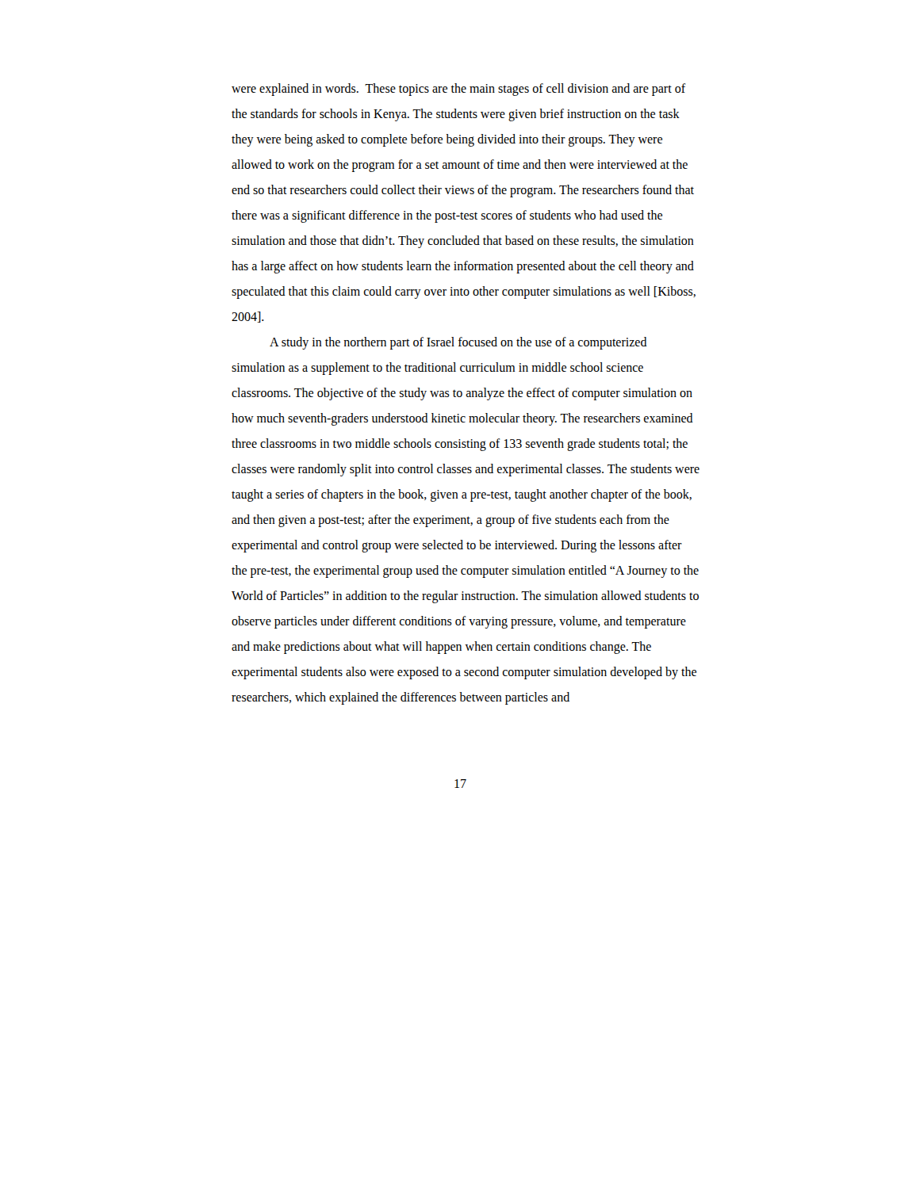were explained in words. These topics are the main stages of cell division and are part of the standards for schools in Kenya. The students were given brief instruction on the task they were being asked to complete before being divided into their groups. They were allowed to work on the program for a set amount of time and then were interviewed at the end so that researchers could collect their views of the program. The researchers found that there was a significant difference in the post-test scores of students who had used the simulation and those that didn’t. They concluded that based on these results, the simulation has a large affect on how students learn the information presented about the cell theory and speculated that this claim could carry over into other computer simulations as well [Kiboss, 2004].
A study in the northern part of Israel focused on the use of a computerized simulation as a supplement to the traditional curriculum in middle school science classrooms. The objective of the study was to analyze the effect of computer simulation on how much seventh-graders understood kinetic molecular theory. The researchers examined three classrooms in two middle schools consisting of 133 seventh grade students total; the classes were randomly split into control classes and experimental classes. The students were taught a series of chapters in the book, given a pre-test, taught another chapter of the book, and then given a post-test; after the experiment, a group of five students each from the experimental and control group were selected to be interviewed. During the lessons after the pre-test, the experimental group used the computer simulation entitled “A Journey to the World of Particles” in addition to the regular instruction. The simulation allowed students to observe particles under different conditions of varying pressure, volume, and temperature and make predictions about what will happen when certain conditions change. The experimental students also were exposed to a second computer simulation developed by the researchers, which explained the differences between particles and
17